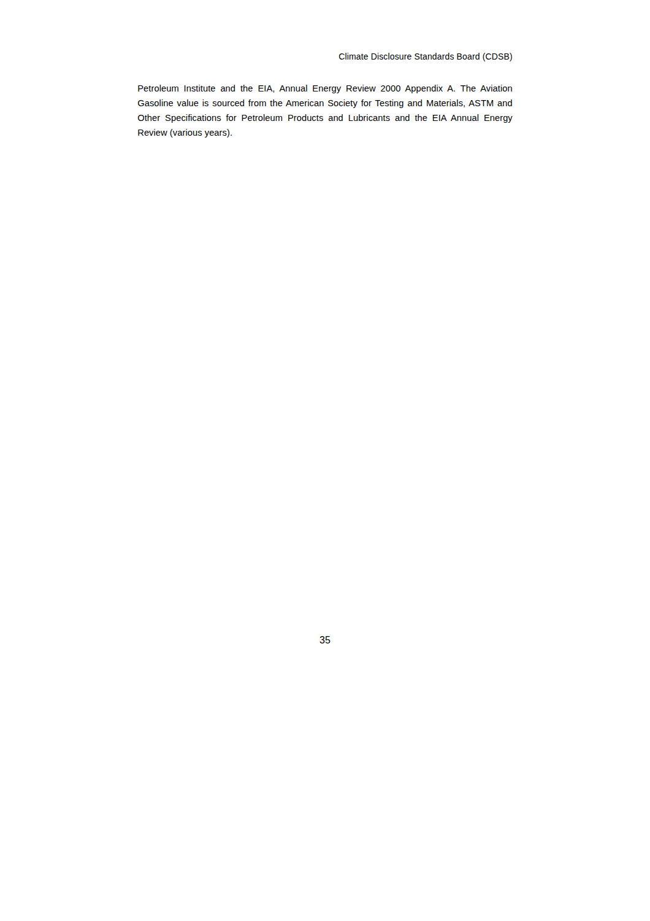Climate Disclosure Standards Board (CDSB)
Petroleum Institute and the EIA, Annual Energy Review 2000 Appendix A. The Aviation Gasoline value is sourced from the American Society for Testing and Materials, ASTM and Other Specifications for Petroleum Products and Lubricants and the EIA Annual Energy Review (various years).
35